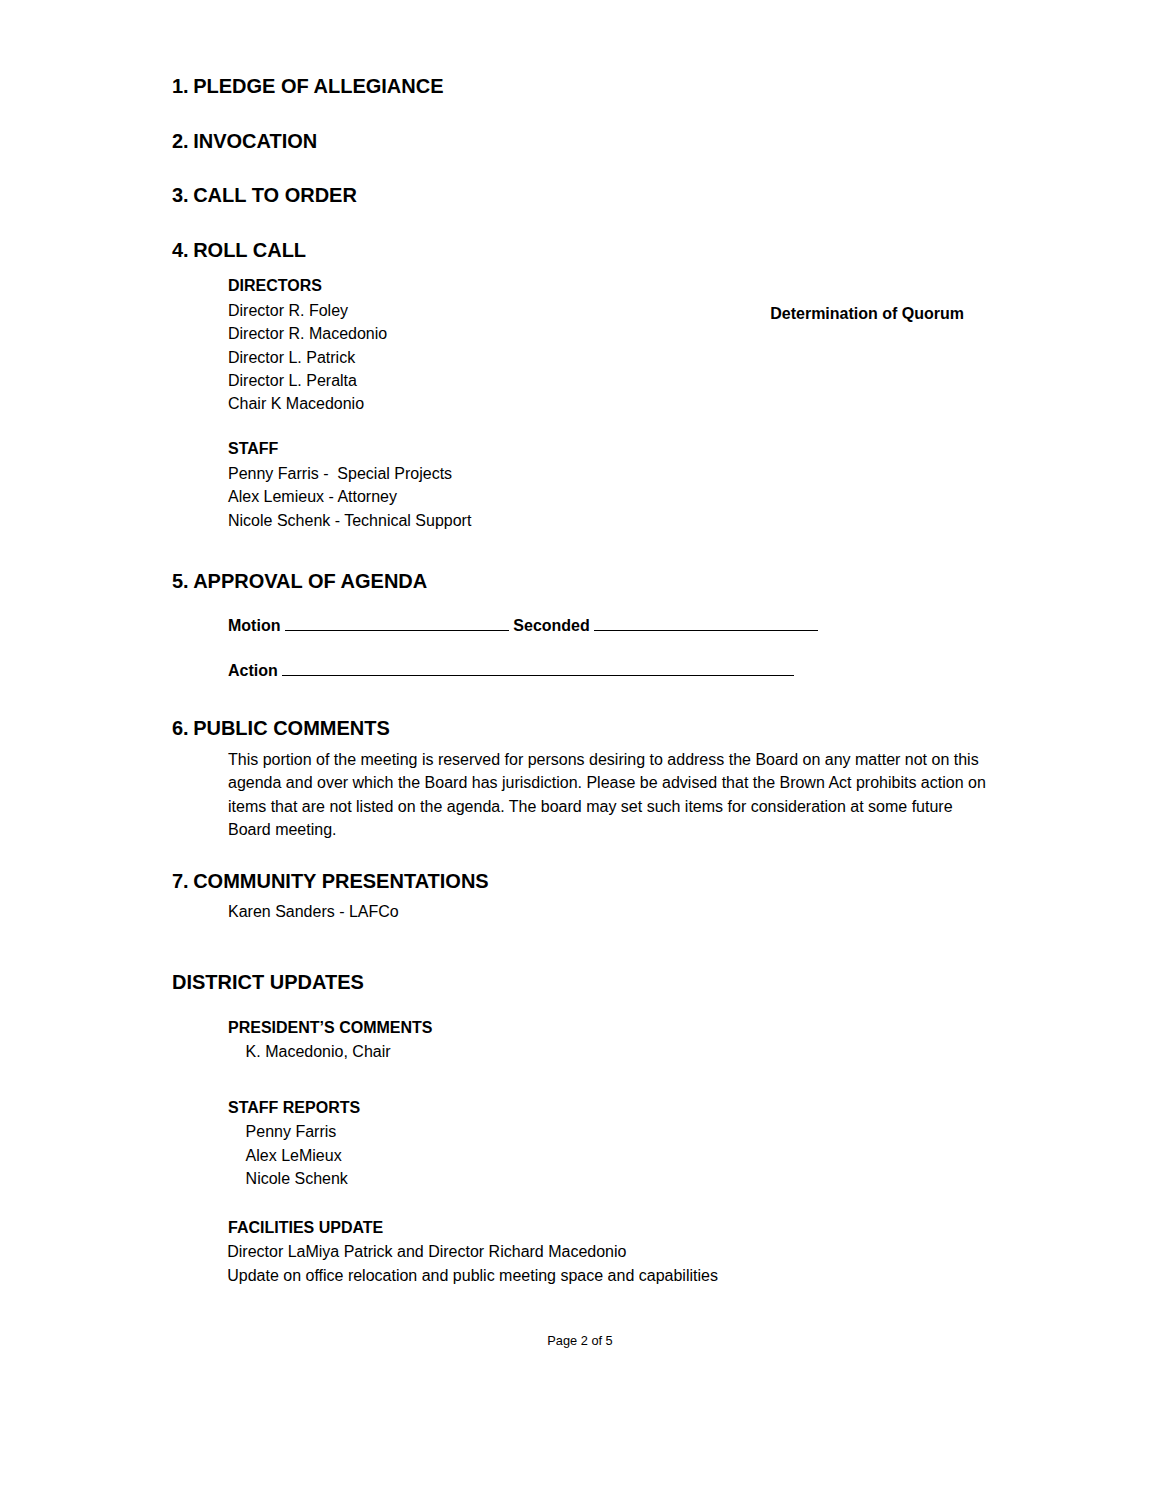1.
PLEDGE OF ALLEGIANCE
2.
INVOCATION
3.
CALL TO ORDER
4.
ROLL CALL
DIRECTORS
Determination of Quorum
Director R. Foley
Director R. Macedonio
Director L. Patrick
Director L. Peralta
Chair K Macedonio
STAFF
Penny Farris - Special Projects
Alex Lemieux - Attorney
Nicole Schenk - Technical Support
5.
APPROVAL OF AGENDA
Motion Seconded
Action
6.
PUBLIC COMMENTS
This portion of the meeting is reserved for persons desiring to address the Board on any matter not on this agenda and over which the Board has jurisdiction. Please be advised that the Brown Act prohibits action on items that are not listed on the agenda. The board may set such items for consideration at some future Board meeting.
7.
COMMUNITY PRESENTATIONS
Karen Sanders - LAFCo
DISTRICT UPDATES
PRESIDENT’S COMMENTS
K. Macedonio, Chair
STAFF REPORTS
Penny Farris
Alex LeMieux
Nicole Schenk
FACILITIES UPDATE
Director LaMiya Patrick and Director Richard Macedonio
Update on office relocation and public meeting space and capabilities
Page 2 of 5